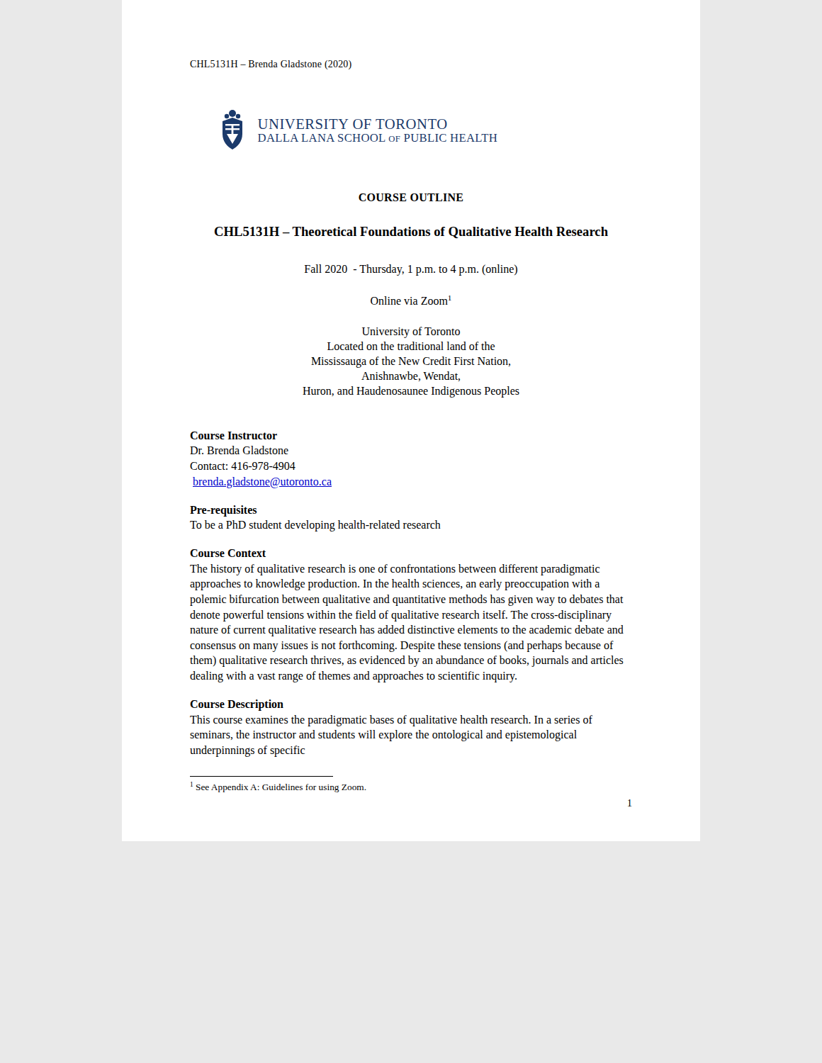CHL5131H – Brenda Gladstone (2020)
UNIVERSITY OF TORONTO DALLA LANA SCHOOL OF PUBLIC HEALTH
COURSE OUTLINE
CHL5131H – Theoretical Foundations of Qualitative Health Research
Fall 2020 - Thursday, 1 p.m. to 4 p.m. (online)
Online via Zoom1
University of Toronto
Located on the traditional land of the
Mississauga of the New Credit First Nation,
Anishnawbe, Wendat,
Huron, and Haudenosaunee Indigenous Peoples
Course Instructor
Dr. Brenda Gladstone
Contact: 416-978-4904
brenda.gladstone@utoronto.ca
Pre-requisites
To be a PhD student developing health-related research
Course Context
The history of qualitative research is one of confrontations between different paradigmatic approaches to knowledge production. In the health sciences, an early preoccupation with a polemic bifurcation between qualitative and quantitative methods has given way to debates that denote powerful tensions within the field of qualitative research itself. The cross-disciplinary nature of current qualitative research has added distinctive elements to the academic debate and consensus on many issues is not forthcoming. Despite these tensions (and perhaps because of them) qualitative research thrives, as evidenced by an abundance of books, journals and articles dealing with a vast range of themes and approaches to scientific inquiry.
Course Description
This course examines the paradigmatic bases of qualitative health research. In a series of seminars, the instructor and students will explore the ontological and epistemological underpinnings of specific
1 See Appendix A: Guidelines for using Zoom.
1